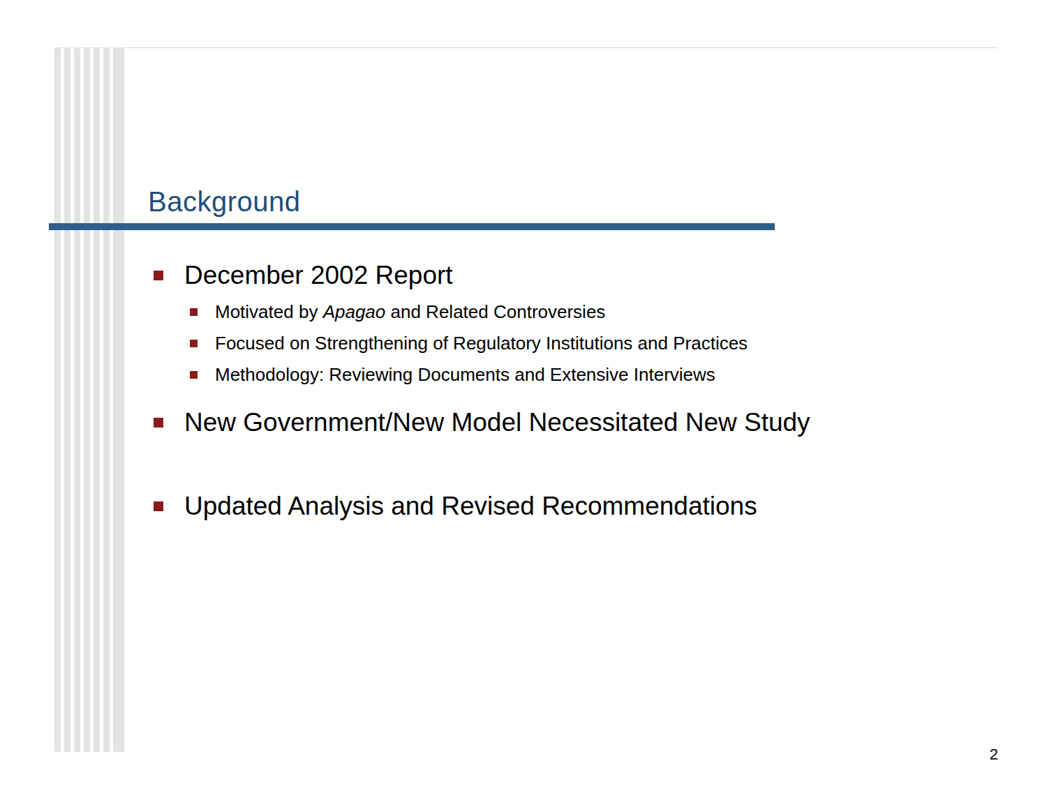Background
December 2002 Report
Motivated by Apagao and Related Controversies
Focused on Strengthening of Regulatory Institutions and Practices
Methodology: Reviewing Documents and Extensive Interviews
New Government/New Model Necessitated New Study
Updated Analysis and Revised Recommendations
2